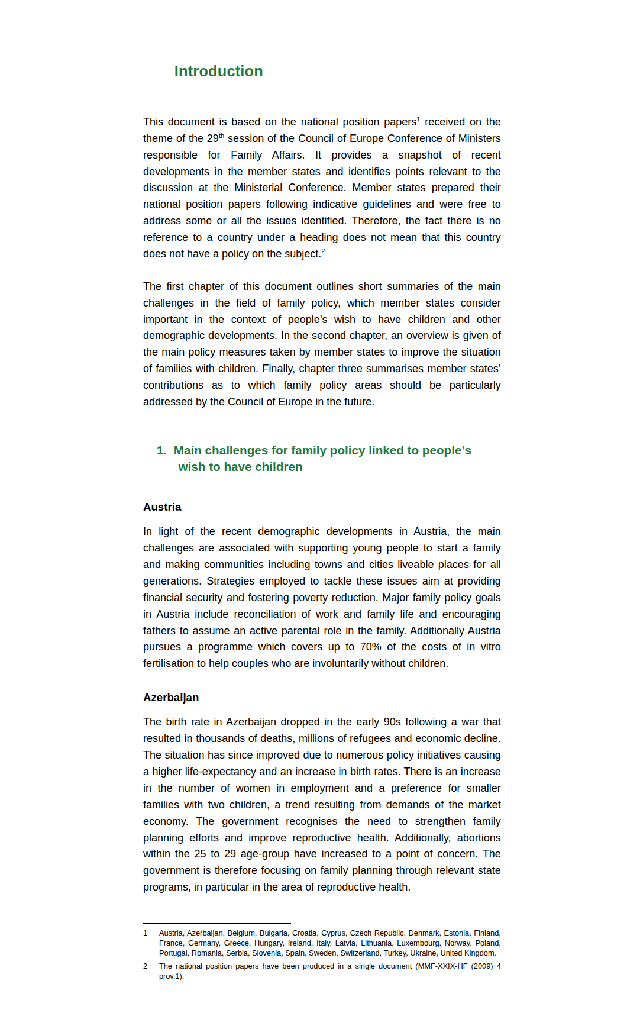Introduction
This document is based on the national position papers1 received on the theme of the 29th session of the Council of Europe Conference of Ministers responsible for Family Affairs. It provides a snapshot of recent developments in the member states and identifies points relevant to the discussion at the Ministerial Conference. Member states prepared their national position papers following indicative guidelines and were free to address some or all the issues identified. Therefore, the fact there is no reference to a country under a heading does not mean that this country does not have a policy on the subject.2
The first chapter of this document outlines short summaries of the main challenges in the field of family policy, which member states consider important in the context of people’s wish to have children and other demographic developments. In the second chapter, an overview is given of the main policy measures taken by member states to improve the situation of families with children. Finally, chapter three summarises member states’ contributions as to which family policy areas should be particularly addressed by the Council of Europe in the future.
1. Main challenges for family policy linked to people’s wish to have children
Austria
In light of the recent demographic developments in Austria, the main challenges are associated with supporting young people to start a family and making communities including towns and cities liveable places for all generations. Strategies employed to tackle these issues aim at providing financial security and fostering poverty reduction. Major family policy goals in Austria include reconciliation of work and family life and encouraging fathers to assume an active parental role in the family. Additionally Austria pursues a programme which covers up to 70% of the costs of in vitro fertilisation to help couples who are involuntarily without children.
Azerbaijan
The birth rate in Azerbaijan dropped in the early 90s following a war that resulted in thousands of deaths, millions of refugees and economic decline. The situation has since improved due to numerous policy initiatives causing a higher life-expectancy and an increase in birth rates. There is an increase in the number of women in employment and a preference for smaller families with two children, a trend resulting from demands of the market economy. The government recognises the need to strengthen family planning efforts and improve reproductive health. Additionally, abortions within the 25 to 29 age-group have increased to a point of concern. The government is therefore focusing on family planning through relevant state programs, in particular in the area of reproductive health.
1
Austria, Azerbaijan, Belgium, Bulgaria, Croatia, Cyprus, Czech Republic, Denmark, Estonia, Finland, France, Germany, Greece, Hungary, Ireland, Italy, Latvia, Lithuania, Luxembourg, Norway, Poland, Portugal, Romania, Serbia, Slovenia, Spain, Sweden, Switzerland, Turkey, Ukraine, United Kingdom.
2
The national position papers have been produced in a single document (MMF-XXIX-HF (2009) 4 prov.1).